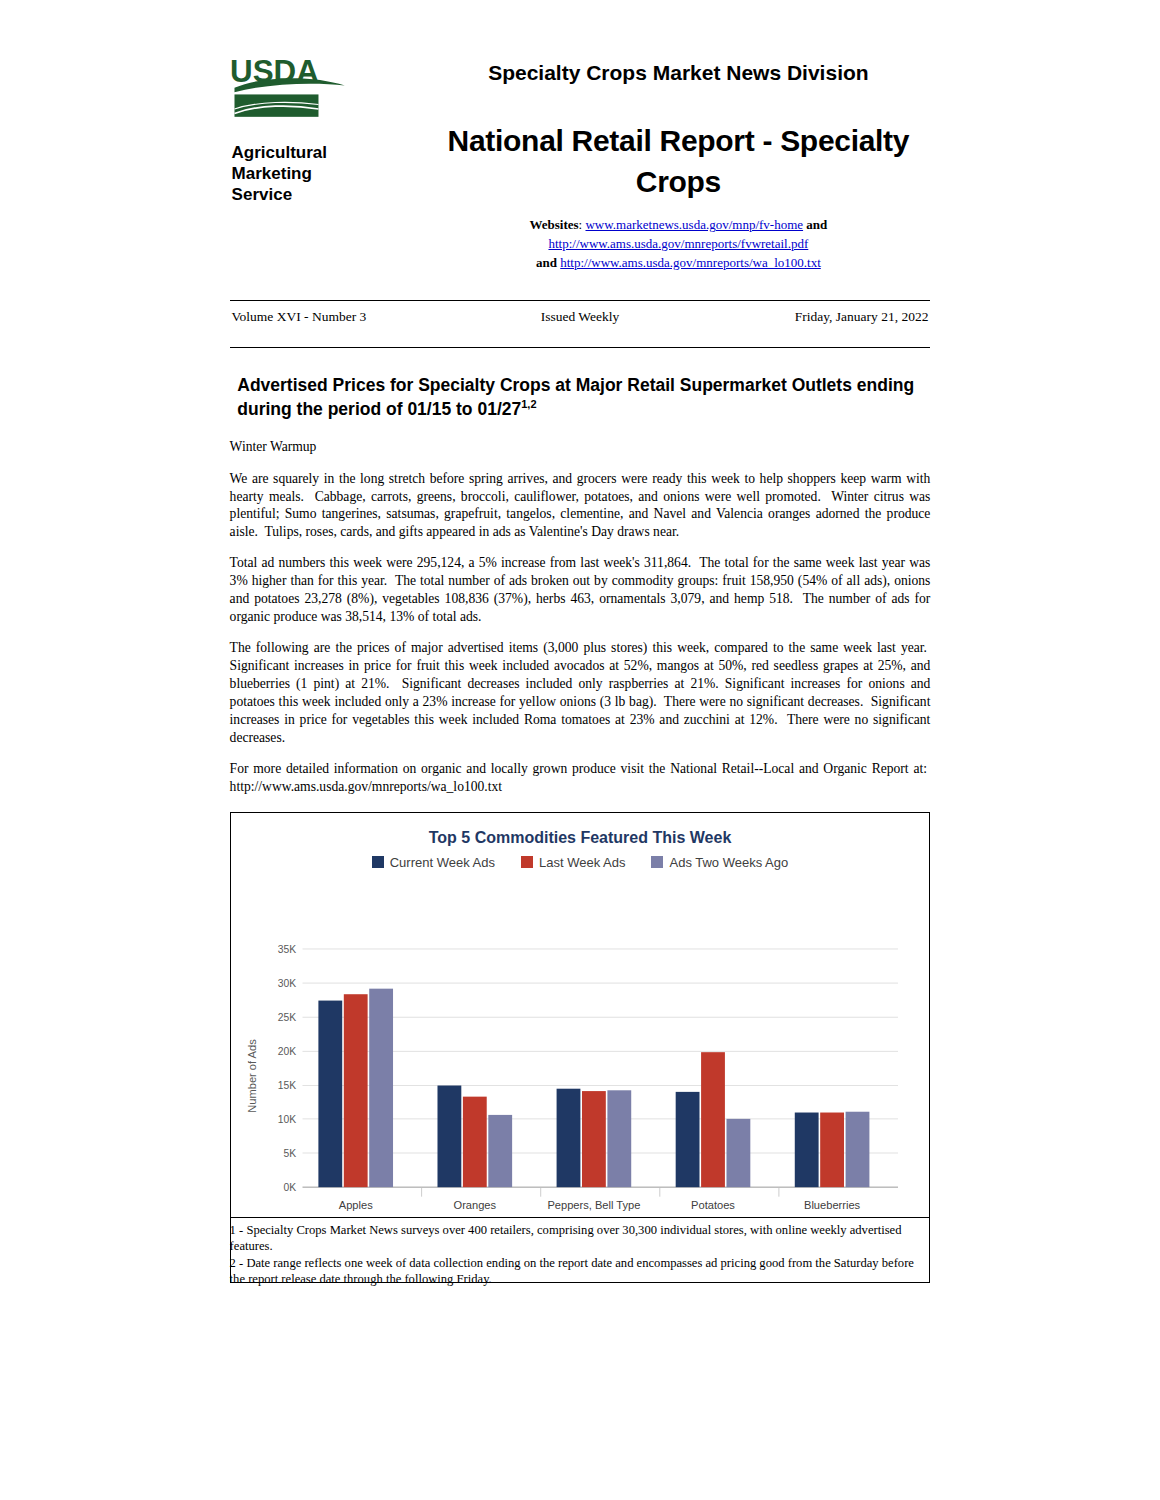USDA
Agricultural
Marketing
Service
Specialty Crops Market News Division
National Retail Report - Specialty Crops
Websites: www.marketnews.usda.gov/mnp/fv-home and http://www.ams.usda.gov/mnreports/fvwretail.pdf
and http://www.ams.usda.gov/mnreports/wa_lo100.txt
Volume XVI - Number 3
Issued Weekly
Friday, January 21, 2022
Advertised Prices for Specialty Crops at Major Retail Supermarket Outlets ending during the period of 01/15 to 01/271,2
Winter Warmup
We are squarely in the long stretch before spring arrives, and grocers were ready this week to help shoppers keep warm with hearty meals. Cabbage, carrots, greens, broccoli, cauliflower, potatoes, and onions were well promoted. Winter citrus was plentiful; Sumo tangerines, satsumas, grapefruit, tangelos, clementine, and Navel and Valencia oranges adorned the produce aisle. Tulips, roses, cards, and gifts appeared in ads as Valentine's Day draws near.
Total ad numbers this week were 295,124, a 5% increase from last week's 311,864. The total for the same week last year was 3% higher than for this year. The total number of ads broken out by commodity groups: fruit 158,950 (54% of all ads), onions and potatoes 23,278 (8%), vegetables 108,836 (37%), herbs 463, ornamentals 3,079, and hemp 518. The number of ads for organic produce was 38,514, 13% of total ads.
The following are the prices of major advertised items (3,000 plus stores) this week, compared to the same week last year. Significant increases in price for fruit this week included avocados at 52%, mangos at 50%, red seedless grapes at 25%, and blueberries (1 pint) at 21%. Significant decreases included only raspberries at 21%. Significant increases for onions and potatoes this week included only a 23% increase for yellow onions (3 lb bag). There were no significant decreases. Significant increases in price for vegetables this week included Roma tomatoes at 23% and zucchini at 12%. There were no significant decreases.
For more detailed information on organic and locally grown produce visit the National Retail--Local and Organic Report at: http://www.ams.usda.gov/mnreports/wa_lo100.txt
Top 5 Commodities Featured This Week
Current Week Ads
Last Week Ads
Ads Two Weeks Ago
Number of Ads 35K 30K 25K 20K 15K 10K 5K 0K Bars: scale 35K -> 300px => 1K = 8.571px Apples Oranges Peppers, Bell Type Potatoes Blueberries
1 - Specialty Crops Market News surveys over 400 retailers, comprising over 30,300 individual stores, with online weekly advertised features.
2 - Date range reflects one week of data collection ending on the report date and encompasses ad pricing good from the Saturday before the report release date through the following Friday.